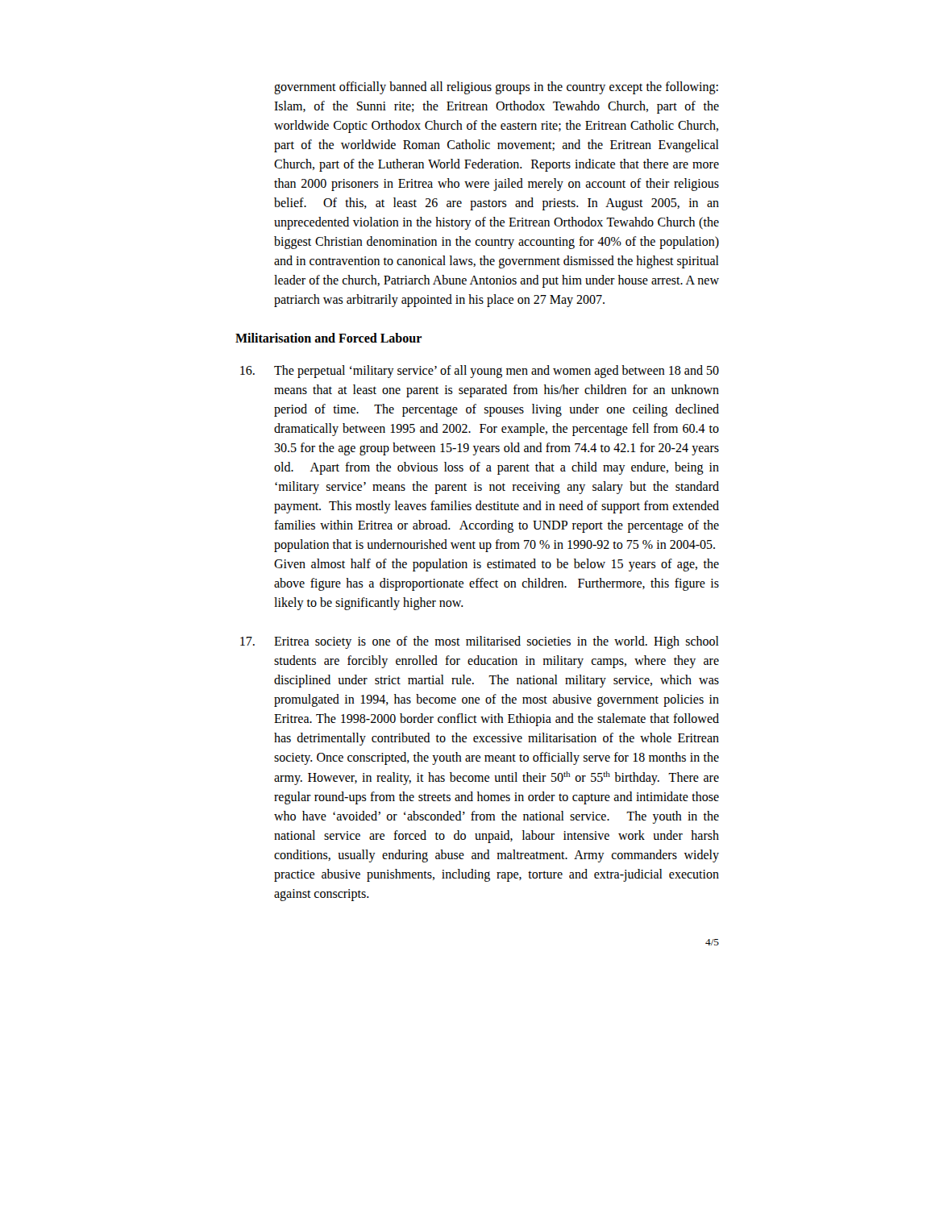government officially banned all religious groups in the country except the following: Islam, of the Sunni rite; the Eritrean Orthodox Tewahdo Church, part of the worldwide Coptic Orthodox Church of the eastern rite; the Eritrean Catholic Church, part of the worldwide Roman Catholic movement; and the Eritrean Evangelical Church, part of the Lutheran World Federation. Reports indicate that there are more than 2000 prisoners in Eritrea who were jailed merely on account of their religious belief. Of this, at least 26 are pastors and priests. In August 2005, in an unprecedented violation in the history of the Eritrean Orthodox Tewahdo Church (the biggest Christian denomination in the country accounting for 40% of the population) and in contravention to canonical laws, the government dismissed the highest spiritual leader of the church, Patriarch Abune Antonios and put him under house arrest. A new patriarch was arbitrarily appointed in his place on 27 May 2007.
Militarisation and Forced Labour
The perpetual ‘military service’ of all young men and women aged between 18 and 50 means that at least one parent is separated from his/her children for an unknown period of time. The percentage of spouses living under one ceiling declined dramatically between 1995 and 2002. For example, the percentage fell from 60.4 to 30.5 for the age group between 15-19 years old and from 74.4 to 42.1 for 20-24 years old. Apart from the obvious loss of a parent that a child may endure, being in ‘military service’ means the parent is not receiving any salary but the standard payment. This mostly leaves families destitute and in need of support from extended families within Eritrea or abroad. According to UNDP report the percentage of the population that is undernourished went up from 70 % in 1990-92 to 75 % in 2004-05. Given almost half of the population is estimated to be below 15 years of age, the above figure has a disproportionate effect on children. Furthermore, this figure is likely to be significantly higher now.
Eritrea society is one of the most militarised societies in the world. High school students are forcibly enrolled for education in military camps, where they are disciplined under strict martial rule. The national military service, which was promulgated in 1994, has become one of the most abusive government policies in Eritrea. The 1998-2000 border conflict with Ethiopia and the stalemate that followed has detrimentally contributed to the excessive militarisation of the whole Eritrean society. Once conscripted, the youth are meant to officially serve for 18 months in the army. However, in reality, it has become until their 50th or 55th birthday. There are regular round-ups from the streets and homes in order to capture and intimidate those who have ‘avoided’ or ‘absconded’ from the national service. The youth in the national service are forced to do unpaid, labour intensive work under harsh conditions, usually enduring abuse and maltreatment. Army commanders widely practice abusive punishments, including rape, torture and extra-judicial execution against conscripts.
4/5